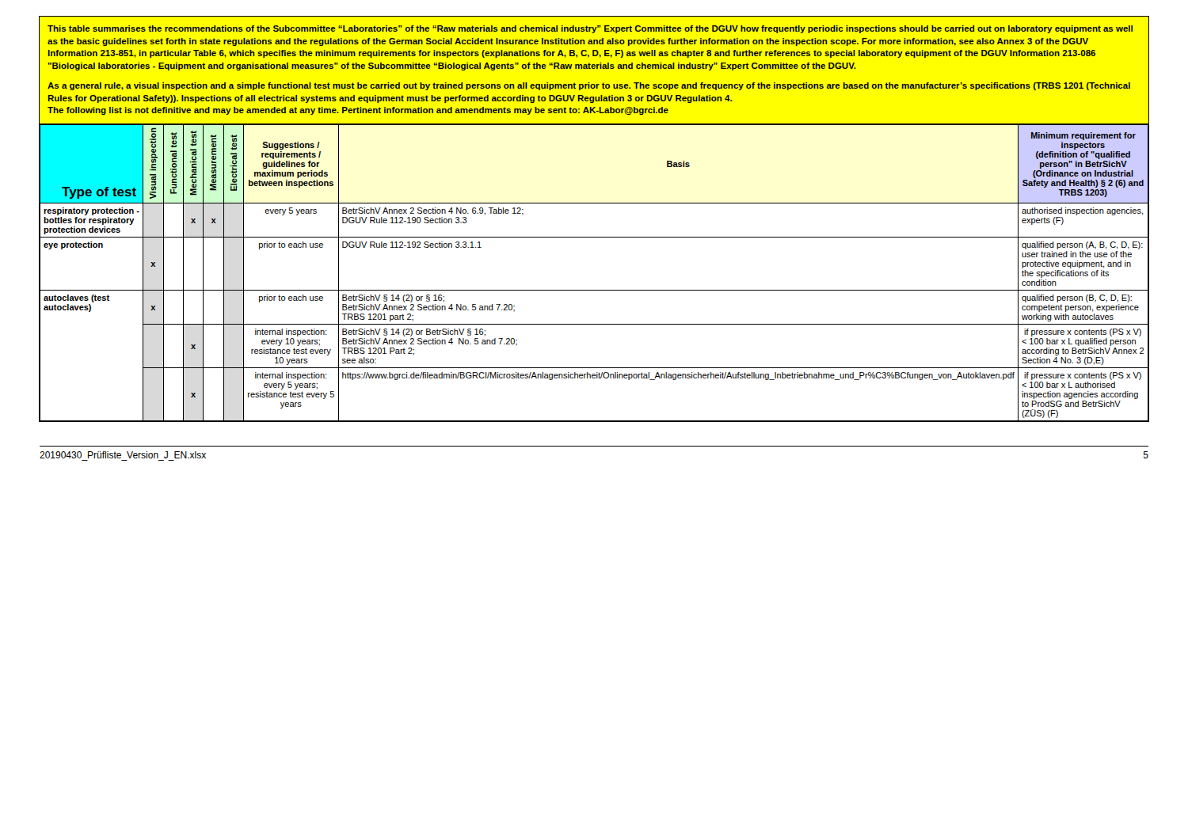This table summarises the recommendations of the Subcommittee “Laboratories” of the “Raw materials and chemical industry” Expert Committee of the DGUV how frequently periodic inspections should be carried out on laboratory equipment as well as the basic guidelines set forth in state regulations and the regulations of the German Social Accident Insurance Institution and also provides further information on the inspection scope. For more information, see also Annex 3 of the DGUV Information 213-851, in particular Table 6, which specifies the minimum requirements for inspectors (explanations for A, B, C, D, E, F) as well as chapter 8 and further references to special laboratory equipment of the DGUV Information 213-086 "Biological laboratories - Equipment and organisational measures" of the Subcommittee “Biological Agents” of the “Raw materials and chemical industry” Expert Committee of the DGUV.
As a general rule, a visual inspection and a simple functional test must be carried out by trained persons on all equipment prior to use. The scope and frequency of the inspections are based on the manufacturer’s specifications (TRBS 1201 (Technical Rules for Operational Safety)). Inspections of all electrical systems and equipment must be performed according to DGUV Regulation 3 or DGUV Regulation 4.
The following list is not definitive and may be amended at any time. Pertinent information and amendments may be sent to: AK-Labor@bgrci.de
| Type of test | Visual inspection | Functional test | Mechanical test | Measurement | Electrical test | Suggestions / requirements / guidelines for maximum periods between inspections | Basis | Minimum requirement for inspectors (definition of "qualified person" in BetrSichV (Ordinance on Industrial Safety and Health) § 2 (6) and TRBS 1203) |
| --- | --- | --- | --- | --- | --- | --- | --- | --- |
| respiratory protection - bottles for respiratory protection devices | | | x | x | | every 5 years | BetrSichV Annex 2 Section 4 No. 6.9, Table 12; DGUV Rule 112-190 Section 3.3 | authorised inspection agencies, experts (F) |
| eye protection | x | | | | | prior to each use | DGUV Rule 112-192 Section 3.3.1.1 | qualified person (A, B, C, D, E): user trained in the use of the protective equipment, and in the specifications of its condition |
| autoclaves (test autoclaves) | x | | | | | prior to each use | BetrSichV § 14 (2) or § 16; BetrSichV Annex 2 Section 4 No. 5 and 7.20; TRBS 1201 part 2; | qualified person (B, C, D, E): competent person, experience working with autoclaves |
| | | x | | | internal inspection: every 10 years; resistance test every 10 years | BetrSichV § 14 (2) or BetrSichV § 16; BetrSichV Annex 2 Section 4 No. 5 and 7.20; TRBS 1201 Part 2; see also: | if pressure x contents (PS x V) < 100 bar x L qualified person according to BetrSichV Annex 2 Section 4 No. 3 (D,E) |
| | | x | | | internal inspection: every 5 years; resistance test every 5 years | https://www.bgrci.de/fileadmin/BGRCI/Microsites/Anlagensicherheit/Onlineportal_Anlagensicherheit/Aufstellung_Inbetriebnahme_und_Pr%C3%BCfungen_von_Autoklaven.pdf | if pressure x contents (PS x V) < 100 bar x L authorised inspection agencies according to ProdSG and BetrSichV (ZÜS) (F) |
20190430_Prüfliste_Version_J_EN.xlsx
5